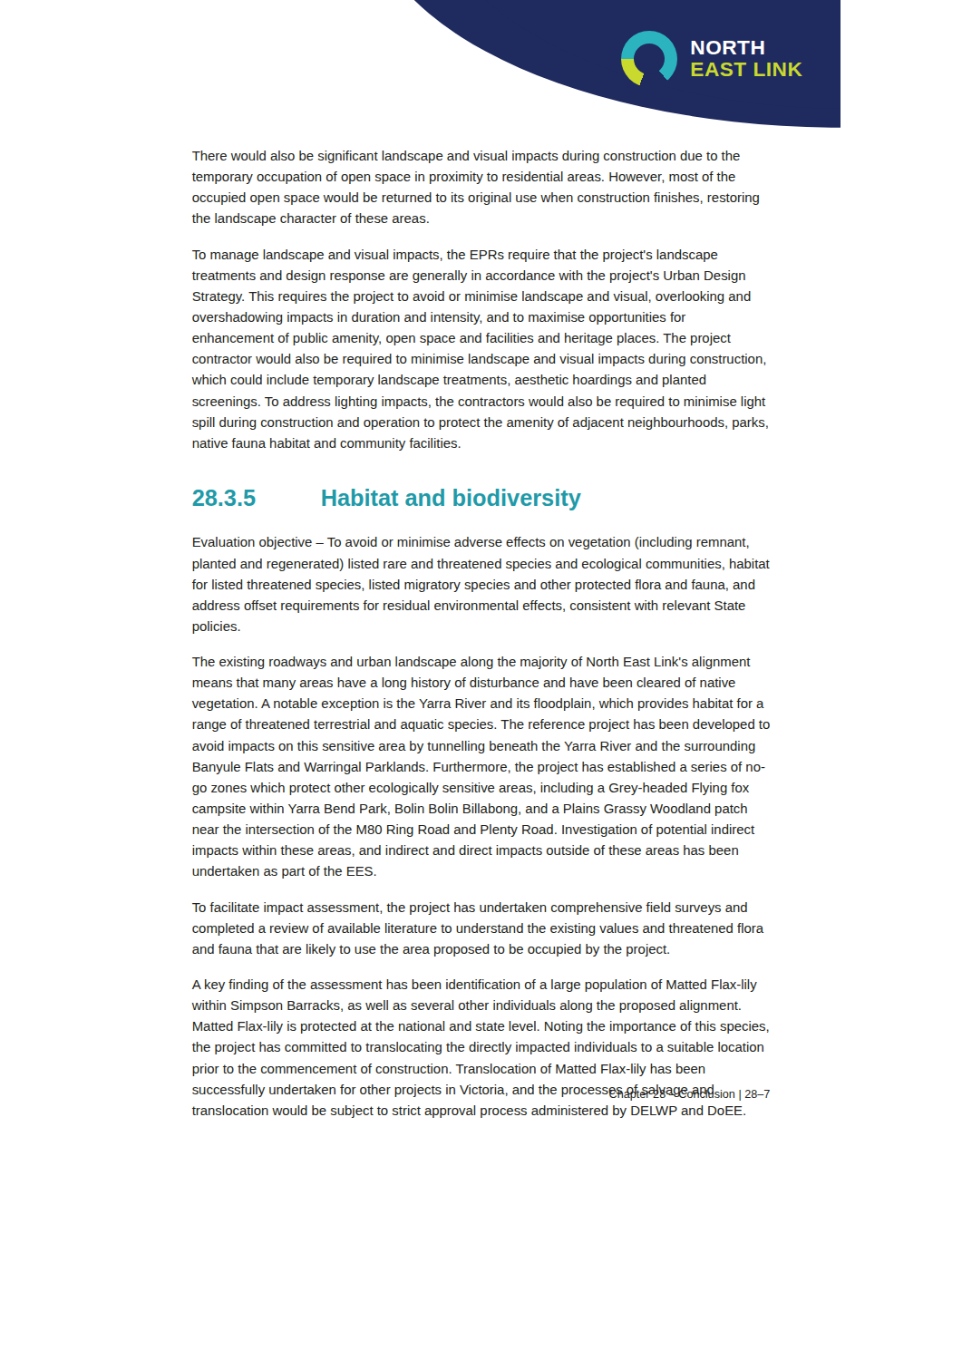NORTH
EAST LINK
There would also be significant landscape and visual impacts during construction due to the temporary occupation of open space in proximity to residential areas. However, most of the occupied open space would be returned to its original use when construction finishes, restoring the landscape character of these areas.
To manage landscape and visual impacts, the EPRs require that the project's landscape treatments and design response are generally in accordance with the project's Urban Design Strategy. This requires the project to avoid or minimise landscape and visual, overlooking and overshadowing impacts in duration and intensity, and to maximise opportunities for enhancement of public amenity, open space and facilities and heritage places. The project contractor would also be required to minimise landscape and visual impacts during construction, which could include temporary landscape treatments, aesthetic hoardings and planted screenings. To address lighting impacts, the contractors would also be required to minimise light spill during construction and operation to protect the amenity of adjacent neighbourhoods, parks, native fauna habitat and community facilities.
28.3.5 Habitat and biodiversity
Evaluation objective – To avoid or minimise adverse effects on vegetation (including remnant, planted and regenerated) listed rare and threatened species and ecological communities, habitat for listed threatened species, listed migratory species and other protected flora and fauna, and address offset requirements for residual environmental effects, consistent with relevant State policies.
The existing roadways and urban landscape along the majority of North East Link's alignment means that many areas have a long history of disturbance and have been cleared of native vegetation. A notable exception is the Yarra River and its floodplain, which provides habitat for a range of threatened terrestrial and aquatic species. The reference project has been developed to avoid impacts on this sensitive area by tunnelling beneath the Yarra River and the surrounding Banyule Flats and Warringal Parklands. Furthermore, the project has established a series of no-go zones which protect other ecologically sensitive areas, including a Grey-headed Flying fox campsite within Yarra Bend Park, Bolin Bolin Billabong, and a Plains Grassy Woodland patch near the intersection of the M80 Ring Road and Plenty Road. Investigation of potential indirect impacts within these areas, and indirect and direct impacts outside of these areas has been undertaken as part of the EES.
To facilitate impact assessment, the project has undertaken comprehensive field surveys and completed a review of available literature to understand the existing values and threatened flora and fauna that are likely to use the area proposed to be occupied by the project.
A key finding of the assessment has been identification of a large population of Matted Flax-lily within Simpson Barracks, as well as several other individuals along the proposed alignment. Matted Flax-lily is protected at the national and state level. Noting the importance of this species, the project has committed to translocating the directly impacted individuals to a suitable location prior to the commencement of construction. Translocation of Matted Flax-lily has been successfully undertaken for other projects in Victoria, and the processes of salvage and translocation would be subject to strict approval process administered by DELWP and DoEE.
Chapter 28 – Conclusion | 28–7